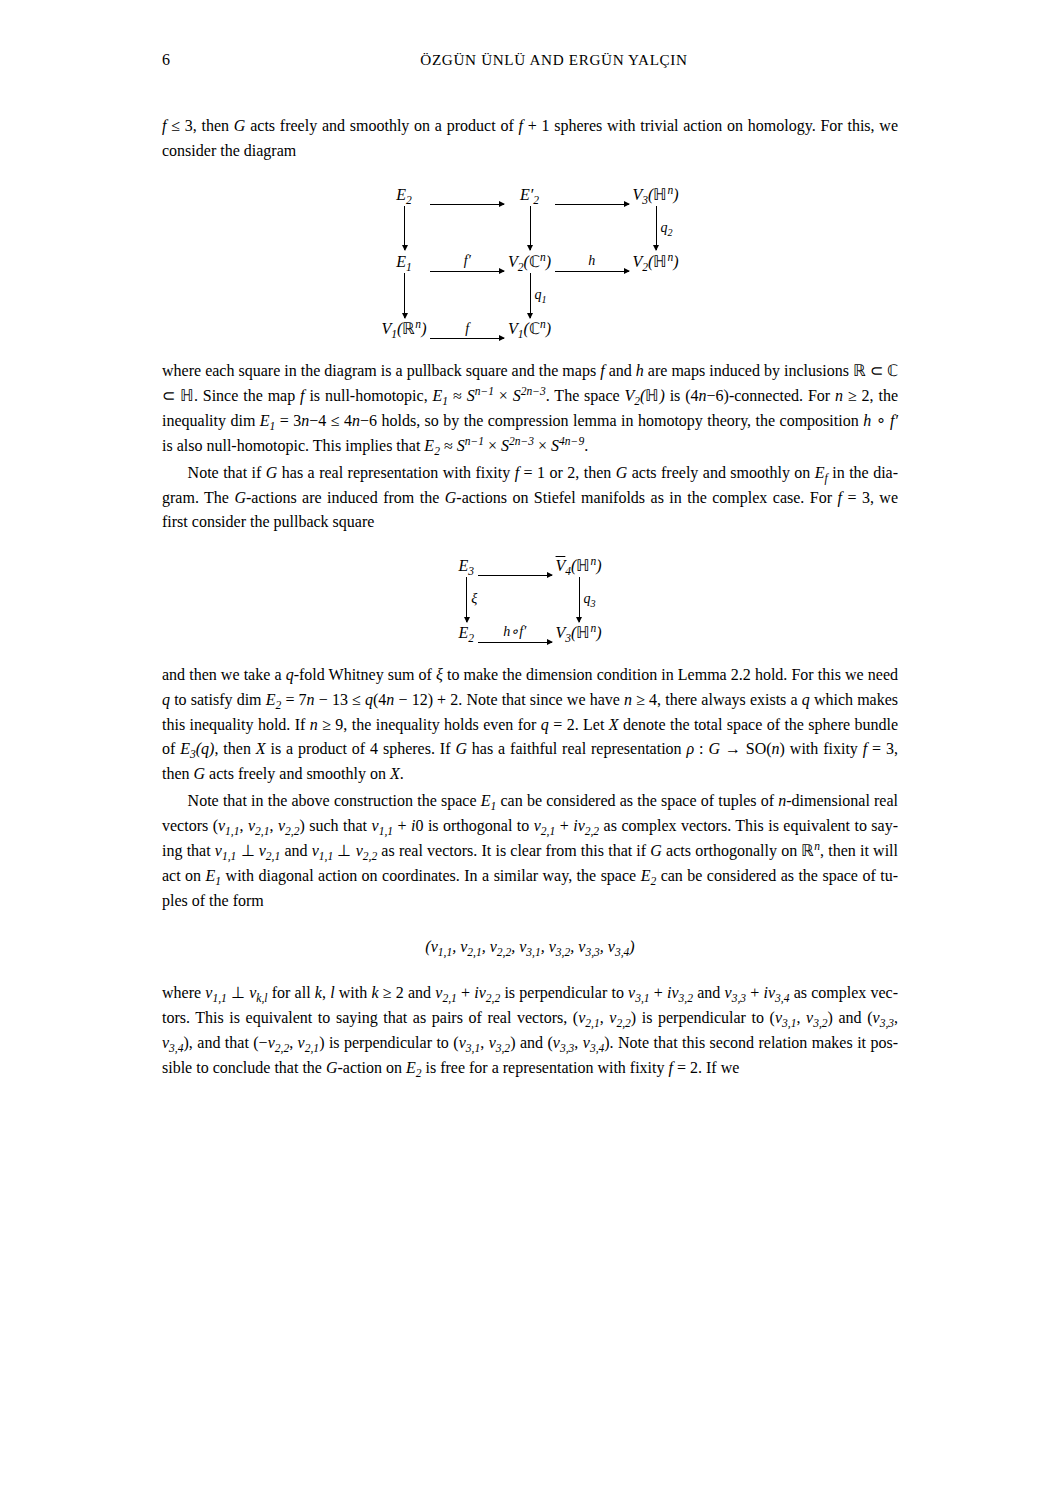6 ÖZGÜN ÜNLÜ AND ERGÜN YALÇIN
f ≤ 3, then G acts freely and smoothly on a product of f + 1 spheres with trivial action on homology. For this, we consider the diagram
| E 2 | | E′ 2 | | V 3 ( ℍ n ) |
| | | | | q 2 |
| E 1 | f′ | V 2 ( ℂ n ) | h | V 2 ( ℍ n ) |
| | | q 1 | | |
| V 1 ( ℝ n ) | f | V 1 ( ℂ n ) | | |
where each square in the diagram is a pullback square and the maps f and h are maps induced by inclusions ℝ ⊂ ℂ ⊂ ℍ. Since the map f is null-homotopic, E1 ≈ Sn−1 × S2n−3. The space V2(ℍ) is (4n−6)-connected. For n ≥ 2, the inequality dim E1 = 3n−4 ≤ 4n−6 holds, so by the compression lemma in homotopy theory, the composition h ∘ f′ is also null-homotopic. This implies that E2 ≈ Sn−1 × S2n−3 × S4n−9.
Note that if G has a real representation with fixity f = 1 or 2, then G acts freely and smoothly on Ef in the diagram. The G-actions are induced from the G-actions on Stiefel manifolds as in the complex case. For f = 3, we first consider the pullback square
| E 3 | | V 4 ( ℍ n ) |
| ξ | | q 3 |
| E 2 | h∘f′ | V 3 ( ℍ n ) |
and then we take a q-fold Whitney sum of ξ to make the dimension condition in Lemma 2.2 hold. For this we need q to satisfy dim E2 = 7n − 13 ≤ q(4n − 12) + 2. Note that since we have n ≥ 4, there always exists a q which makes this inequality hold. If n ≥ 9, the inequality holds even for q = 2. Let X denote the total space of the sphere bundle of E3(q), then X is a product of 4 spheres. If G has a faithful real representation ρ : G → SO(n) with fixity f = 3, then G acts freely and smoothly on X.
Note that in the above construction the space E1 can be considered as the space of tuples of n-dimensional real vectors (v1,1, v2,1, v2,2) such that v1,1 + i0 is orthogonal to v2,1 + iv2,2 as complex vectors. This is equivalent to saying that v1,1 ⊥ v2,1 and v1,1 ⊥ v2,2 as real vectors. It is clear from this that if G acts orthogonally on ℝn, then it will act on E1 with diagonal action on coordinates. In a similar way, the space E2 can be considered as the space of tuples of the form
(v1,1, v2,1, v2,2, v3,1, v3,2, v3,3, v3,4)
where v1,1 ⊥ vk,l for all k, l with k ≥ 2 and v2,1 + iv2,2 is perpendicular to v3,1 + iv3,2 and v3,3 + iv3,4 as complex vectors. This is equivalent to saying that as pairs of real vectors, (v2,1, v2,2) is perpendicular to (v3,1, v3,2) and (v3,3, v3,4), and that (−v2,2, v2,1) is perpendicular to (v3,1, v3,2) and (v3,3, v3,4). Note that this second relation makes it possible to conclude that the G-action on E2 is free for a representation with fixity f = 2. If we